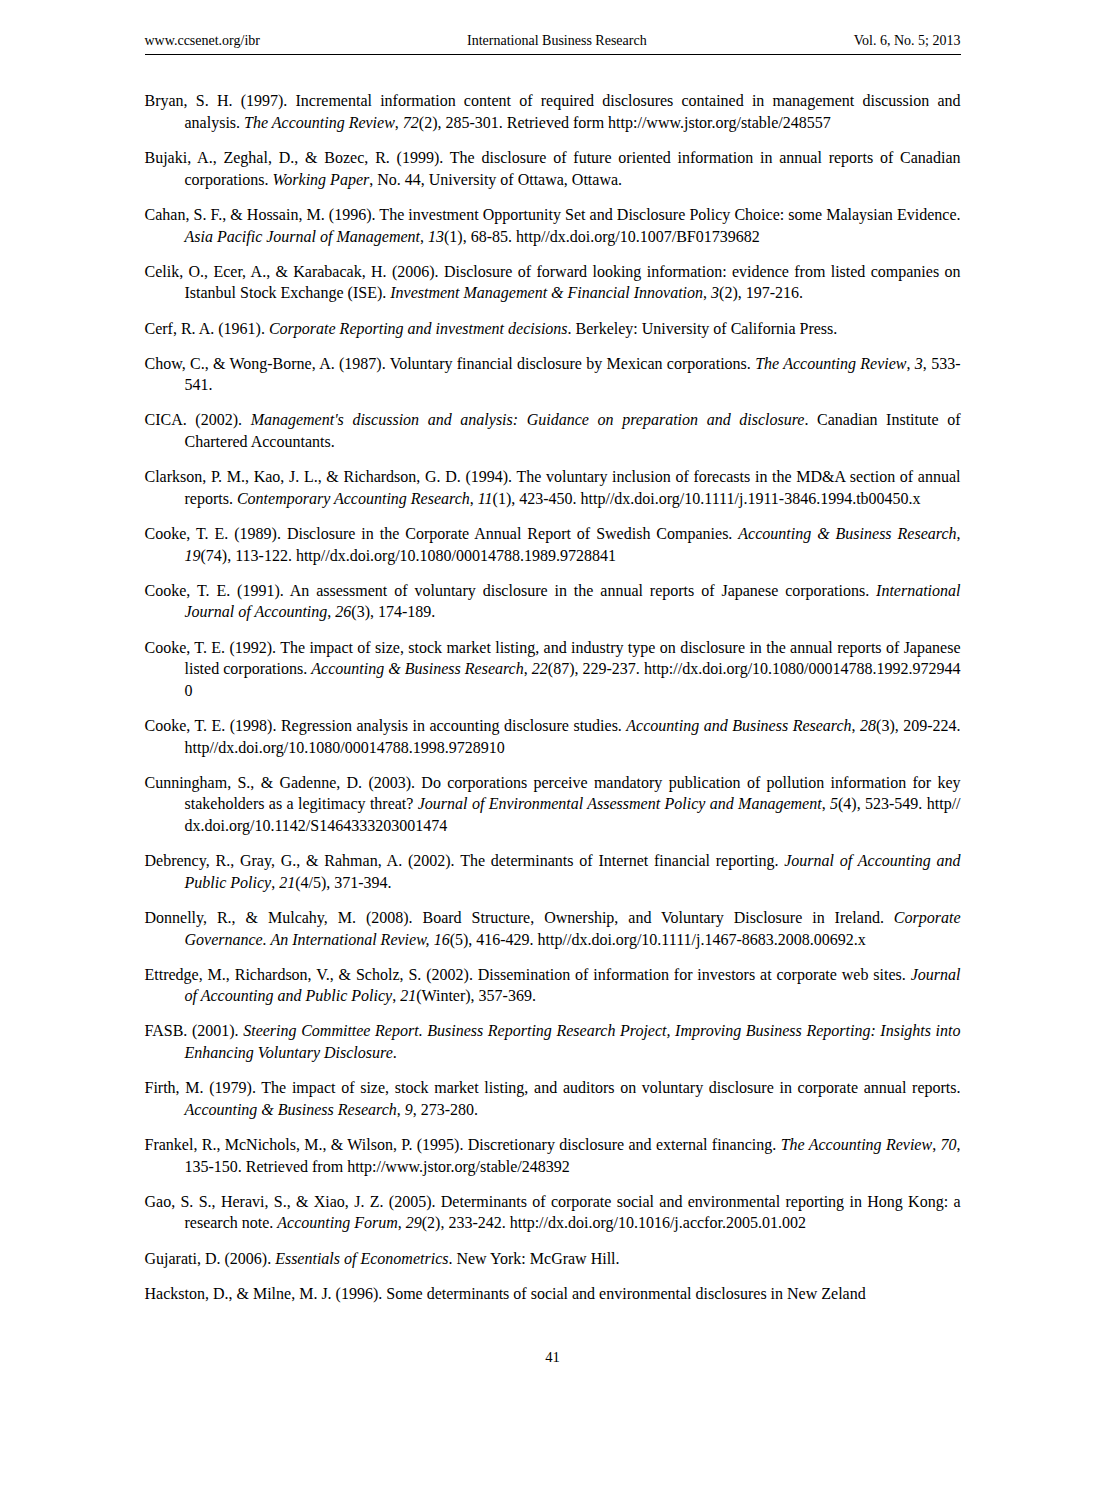www.ccsenet.org/ibr International Business Research Vol. 6, No. 5; 2013
Bryan, S. H. (1997). Incremental information content of required disclosures contained in management discussion and analysis. The Accounting Review, 72(2), 285-301. Retrieved form http://www.jstor.org/stable/248557
Bujaki, A., Zeghal, D., & Bozec, R. (1999). The disclosure of future oriented information in annual reports of Canadian corporations. Working Paper, No. 44, University of Ottawa, Ottawa.
Cahan, S. F., & Hossain, M. (1996). The investment Opportunity Set and Disclosure Policy Choice: some Malaysian Evidence. Asia Pacific Journal of Management, 13(1), 68-85. http//dx.doi.org/10.1007/BF01739682
Celik, O., Ecer, A., & Karabacak, H. (2006). Disclosure of forward looking information: evidence from listed companies on Istanbul Stock Exchange (ISE). Investment Management & Financial Innovation, 3(2), 197-216.
Cerf, R. A. (1961). Corporate Reporting and investment decisions. Berkeley: University of California Press.
Chow, C., & Wong-Borne, A. (1987). Voluntary financial disclosure by Mexican corporations. The Accounting Review, 3, 533-541.
CICA. (2002). Management's discussion and analysis: Guidance on preparation and disclosure. Canadian Institute of Chartered Accountants.
Clarkson, P. M., Kao, J. L., & Richardson, G. D. (1994). The voluntary inclusion of forecasts in the MD&A section of annual reports. Contemporary Accounting Research, 11(1), 423-450. http//dx.doi.org/10.1111/j.1911-3846.1994.tb00450.x
Cooke, T. E. (1989). Disclosure in the Corporate Annual Report of Swedish Companies. Accounting & Business Research, 19(74), 113-122. http//dx.doi.org/10.1080/00014788.1989.9728841
Cooke, T. E. (1991). An assessment of voluntary disclosure in the annual reports of Japanese corporations. International Journal of Accounting, 26(3), 174-189.
Cooke, T. E. (1992). The impact of size, stock market listing, and industry type on disclosure in the annual reports of Japanese listed corporations. Accounting & Business Research, 22(87), 229-237. http://dx.doi.org/10.1080/00014788.1992.9729440
Cooke, T. E. (1998). Regression analysis in accounting disclosure studies. Accounting and Business Research, 28(3), 209-224. http//dx.doi.org/10.1080/00014788.1998.9728910
Cunningham, S., & Gadenne, D. (2003). Do corporations perceive mandatory publication of pollution information for key stakeholders as a legitimacy threat? Journal of Environmental Assessment Policy and Management, 5(4), 523-549. http//dx.doi.org/10.1142/S1464333203001474
Debrency, R., Gray, G., & Rahman, A. (2002). The determinants of Internet financial reporting. Journal of Accounting and Public Policy, 21(4/5), 371-394.
Donnelly, R., & Mulcahy, M. (2008). Board Structure, Ownership, and Voluntary Disclosure in Ireland. Corporate Governance. An International Review, 16(5), 416-429. http//dx.doi.org/10.1111/j.1467-8683.2008.00692.x
Ettredge, M., Richardson, V., & Scholz, S. (2002). Dissemination of information for investors at corporate web sites. Journal of Accounting and Public Policy, 21(Winter), 357-369.
FASB. (2001). Steering Committee Report. Business Reporting Research Project, Improving Business Reporting: Insights into Enhancing Voluntary Disclosure.
Firth, M. (1979). The impact of size, stock market listing, and auditors on voluntary disclosure in corporate annual reports. Accounting & Business Research, 9, 273-280.
Frankel, R., McNichols, M., & Wilson, P. (1995). Discretionary disclosure and external financing. The Accounting Review, 70, 135-150. Retrieved from http://www.jstor.org/stable/248392
Gao, S. S., Heravi, S., & Xiao, J. Z. (2005). Determinants of corporate social and environmental reporting in Hong Kong: a research note. Accounting Forum, 29(2), 233-242. http://dx.doi.org/10.1016/j.accfor.2005.01.002
Gujarati, D. (2006). Essentials of Econometrics. New York: McGraw Hill.
Hackston, D., & Milne, M. J. (1996). Some determinants of social and environmental disclosures in New Zeland
41